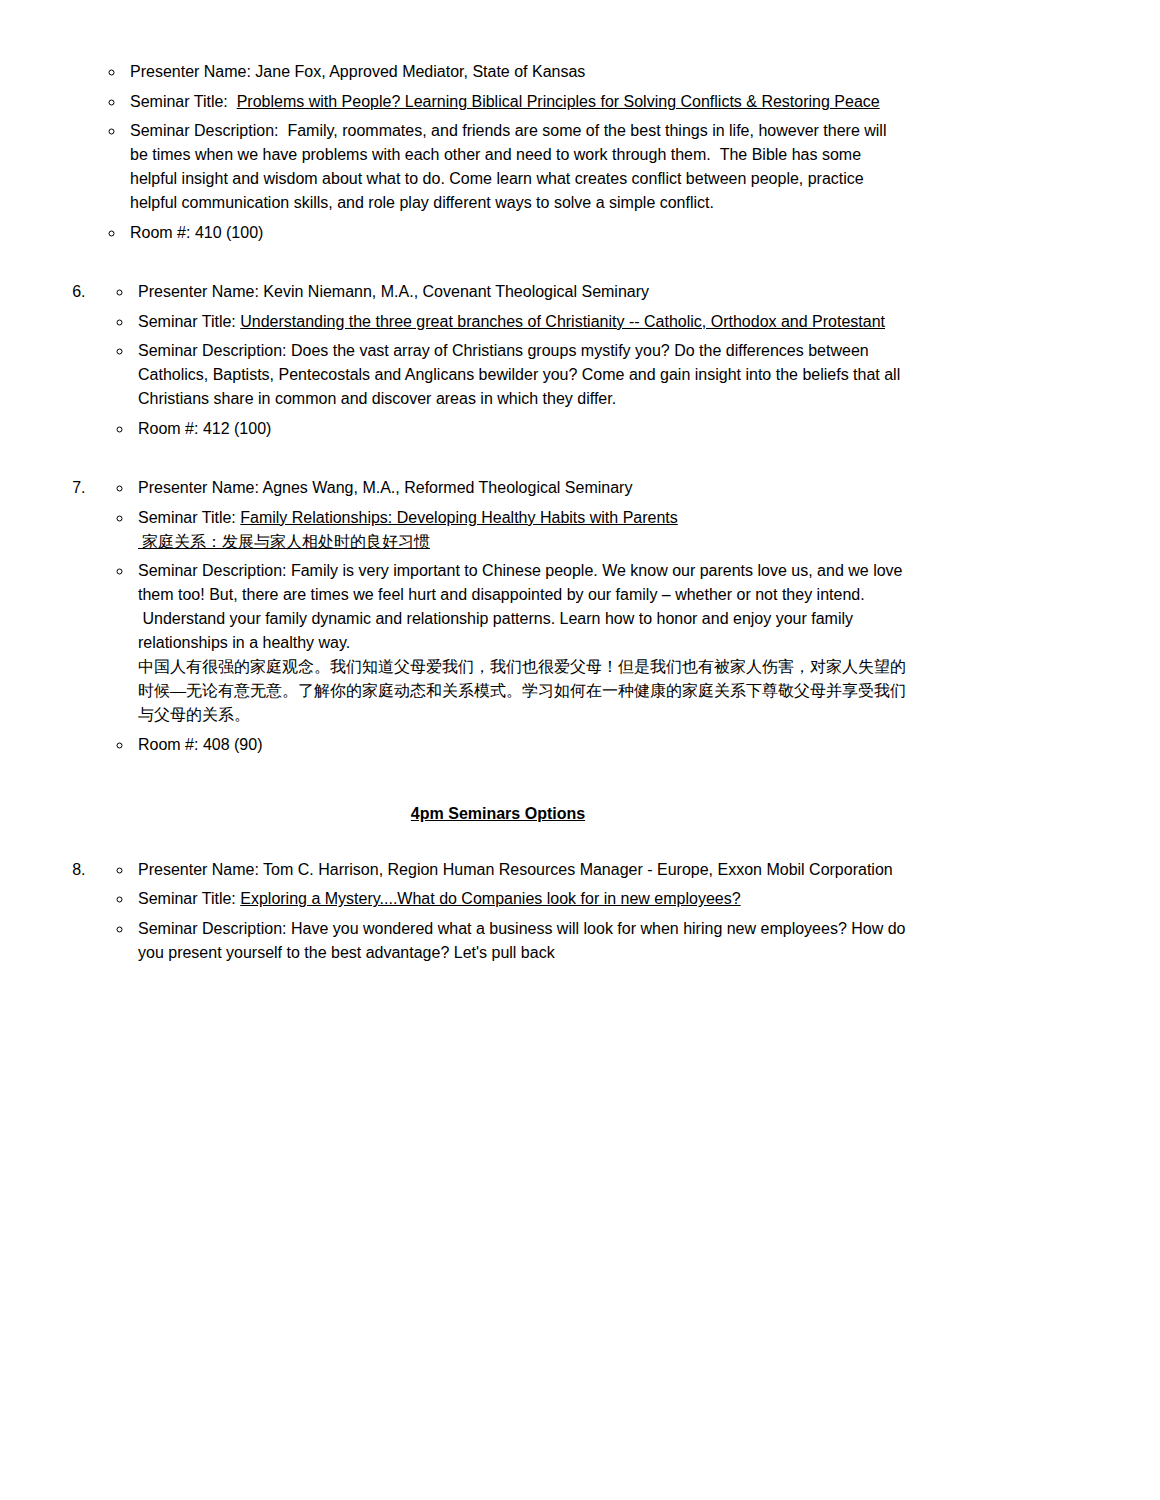Presenter Name: Jane Fox, Approved Mediator, State of Kansas
Seminar Title: Problems with People? Learning Biblical Principles for Solving Conflicts & Restoring Peace
Seminar Description: Family, roommates, and friends are some of the best things in life, however there will be times when we have problems with each other and need to work through them. The Bible has some helpful insight and wisdom about what to do. Come learn what creates conflict between people, practice helpful communication skills, and role play different ways to solve a simple conflict.
Room #: 410 (100)
Presenter Name: Kevin Niemann, M.A., Covenant Theological Seminary
Seminar Title: Understanding the three great branches of Christianity -- Catholic, Orthodox and Protestant
Seminar Description: Does the vast array of Christians groups mystify you? Do the differences between Catholics, Baptists, Pentecostals and Anglicans bewilder you? Come and gain insight into the beliefs that all Christians share in common and discover areas in which they differ.
Room #: 412 (100)
Presenter Name: Agnes Wang, M.A., Reformed Theological Seminary
Seminar Title: Family Relationships: Developing Healthy Habits with Parents
家庭关系：发展与家人相处时的良好习惯
Seminar Description: Family is very important to Chinese people. We know our parents love us, and we love them too! But, there are times we feel hurt and disappointed by our family – whether or not they intend. Understand your family dynamic and relationship patterns. Learn how to honor and enjoy your family relationships in a healthy way.
中国人有很强的家庭观念。我们知道父母爱我们，我们也很爱父母！但是我们也有被家人伤害，对家人失望的时候—无论有意无意。了解你的家庭动态和关系模式。学习如何在一种健康的家庭关系下尊敬父母并享受我们与父母的关系。
Room #: 408 (90)
4pm Seminars Options
Presenter Name: Tom C. Harrison, Region Human Resources Manager - Europe, Exxon Mobil Corporation
Seminar Title: Exploring a Mystery....What do Companies look for in new employees?
Seminar Description: Have you wondered what a business will look for when hiring new employees? How do you present yourself to the best advantage? Let's pull back